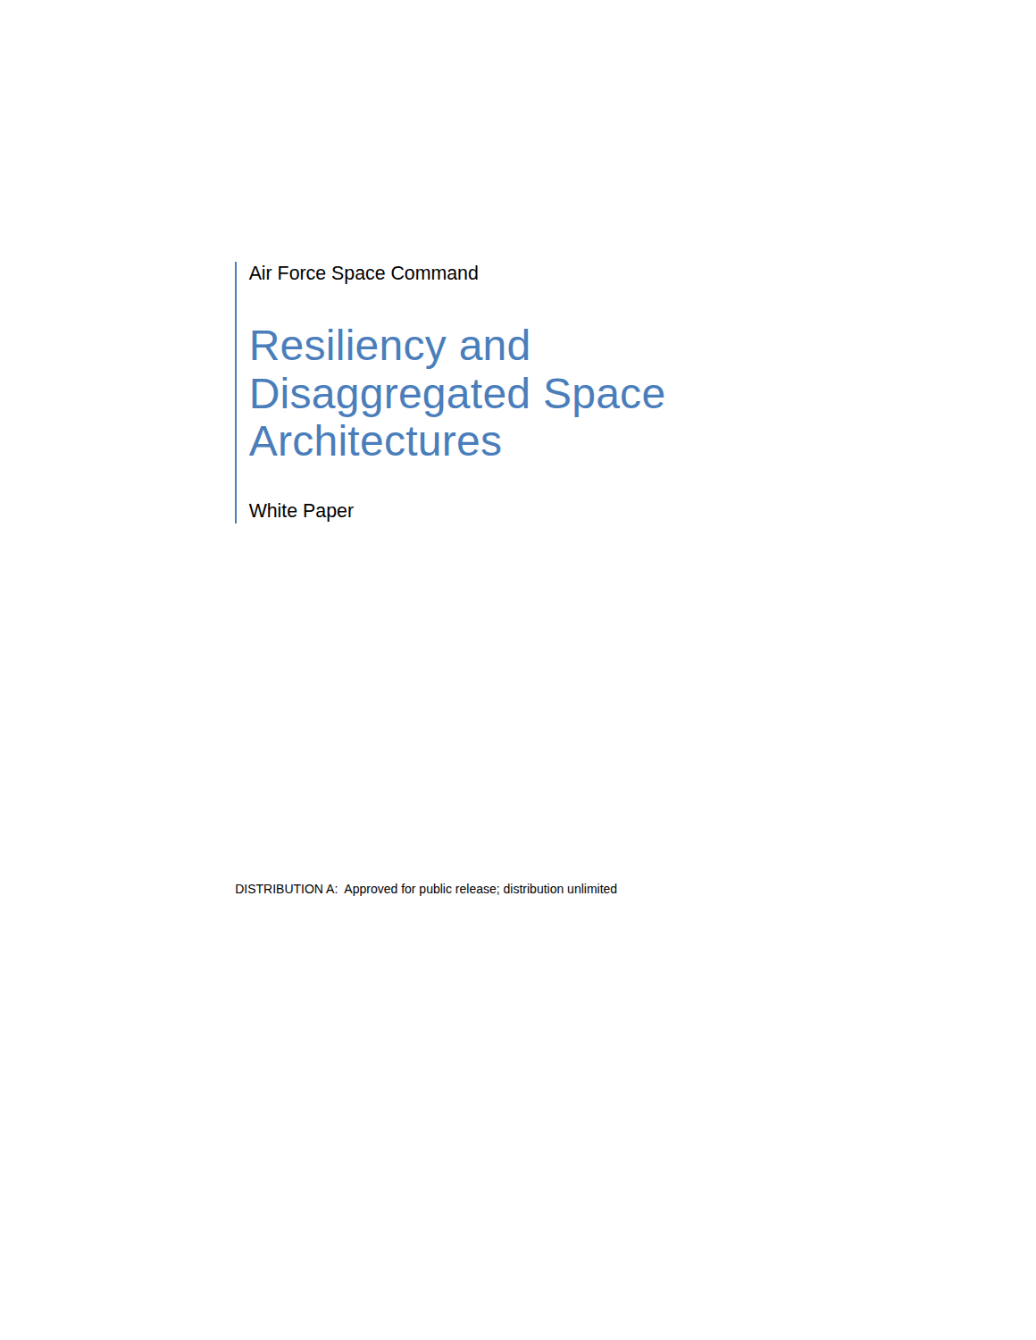Air Force Space Command
Resiliency and Disaggregated Space Architectures
White Paper
DISTRIBUTION A: Approved for public release; distribution unlimited